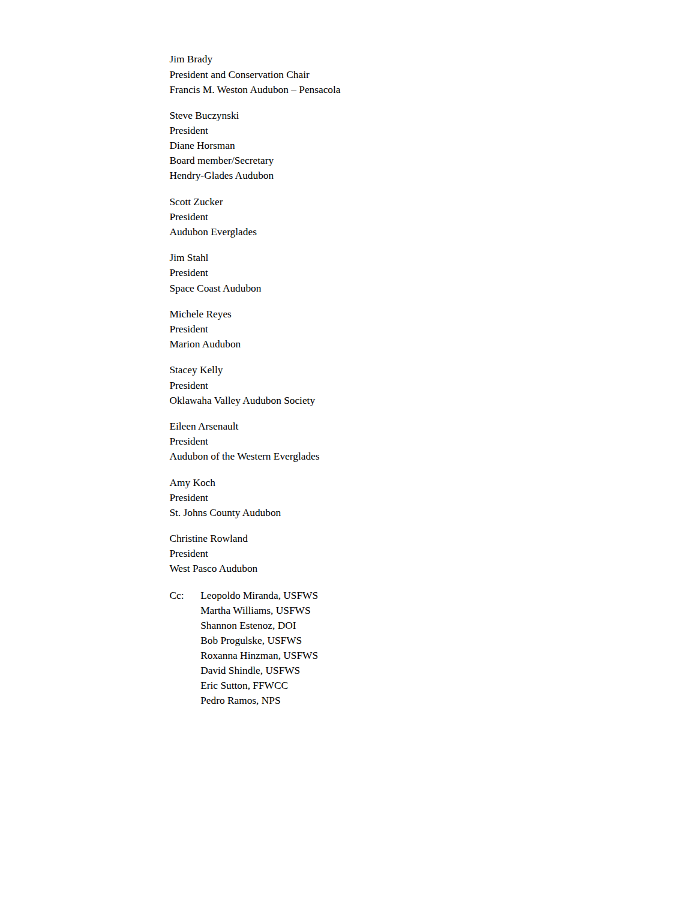Jim Brady
President and Conservation Chair
Francis M. Weston Audubon – Pensacola
Steve Buczynski
President
Diane Horsman
Board member/Secretary
Hendry-Glades Audubon
Scott Zucker
President
Audubon Everglades
Jim Stahl
President
Space Coast Audubon
Michele Reyes
President
Marion Audubon
Stacey Kelly
President
Oklawaha Valley Audubon Society
Eileen Arsenault
President
Audubon of the Western Everglades
Amy Koch
President
St. Johns County Audubon
Christine Rowland
President
West Pasco Audubon
Cc:
Leopoldo Miranda, USFWS
Martha Williams, USFWS
Shannon Estenoz, DOI
Bob Progulske, USFWS
Roxanna Hinzman, USFWS
David Shindle, USFWS
Eric Sutton, FFWCC
Pedro Ramos, NPS